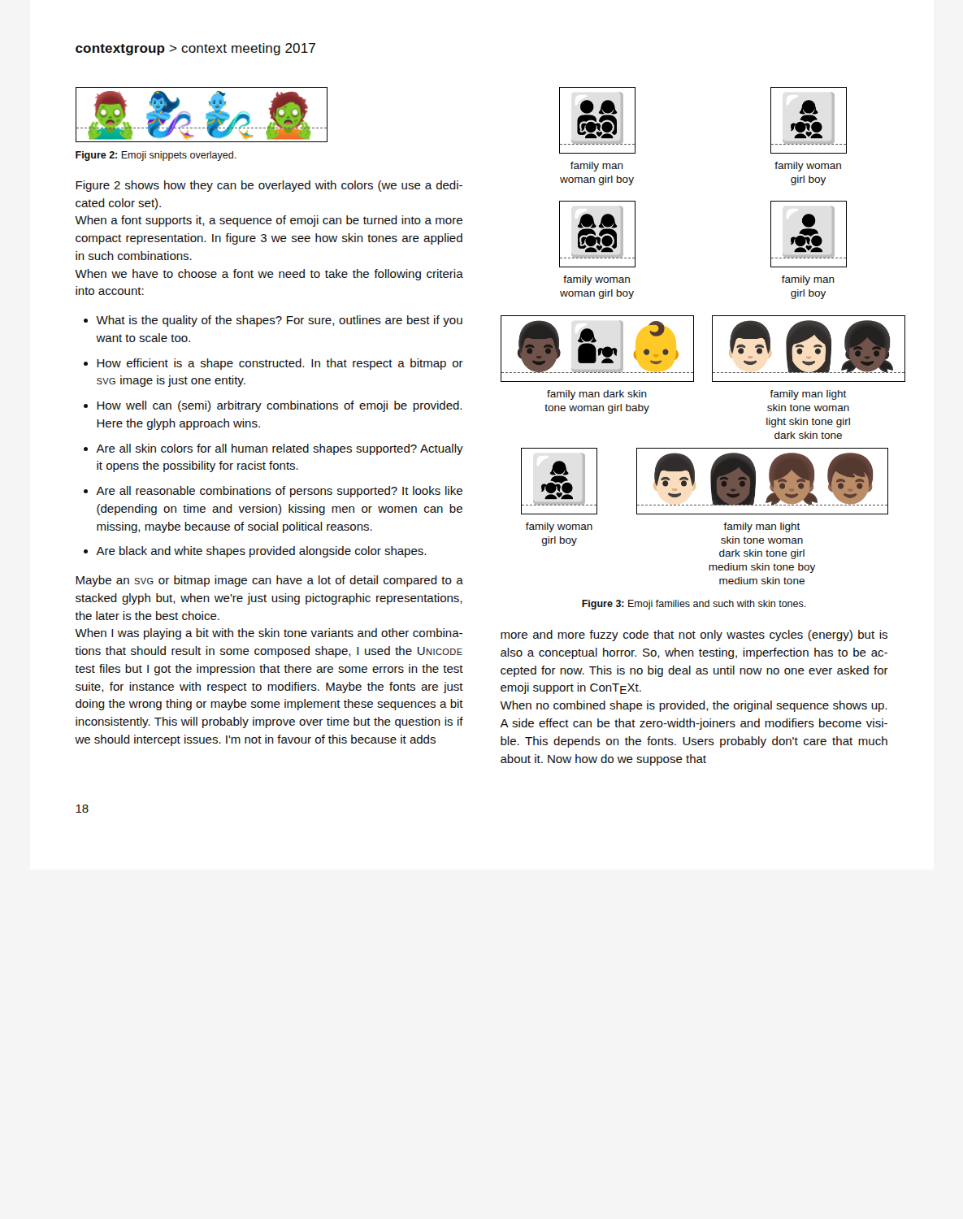contextgroup > context meeting 2017
🧟‍♂️🧞‍♀️🧞‍♂️🧟
Figure 2: Emoji snippets overlayed.
Figure 2 shows how they can be overlayed with colors (we use a dedicated color set).
When a font supports it, a sequence of emoji can be turned into a more compact representation. In figure 3 we see how skin tones are applied in such combinations.
When we have to choose a font we need to take the following criteria into account:
What is the quality of the shapes? For sure, outlines are best if you want to scale too.
How efficient is a shape constructed. In that respect a bitmap or svg image is just one entity.
How well can (semi) arbitrary combinations of emoji be provided. Here the glyph approach wins.
Are all skin colors for all human related shapes supported? Actually it opens the possibility for racist fonts.
Are all reasonable combinations of persons supported? It looks like (depending on time and version) kissing men or women can be missing, maybe because of social political reasons.
Are black and white shapes provided alongside color shapes.
Maybe an svg or bitmap image can have a lot of detail compared to a stacked glyph but, when we're just using pictographic representations, the later is the best choice.
When I was playing a bit with the skin tone variants and other combinations that should result in some composed shape, I used the Unicode test files but I got the impression that there are some errors in the test suite, for instance with respect to modifiers. Maybe the fonts are just doing the wrong thing or maybe some implement these sequences a bit inconsistently. This will probably improve over time but the question is if we should intercept issues. I'm not in favour of this because it adds
👨‍👩‍👧‍👦
family man
woman girl boy
👩‍👧‍👦
family woman
girl boy
👩‍👩‍👧‍👦
family woman
woman girl boy
👨‍👧‍👦
family man
girl boy
👨🏿‍👩‍👧‍👶
family man dark skin
tone woman girl baby
👨🏻‍👩🏻‍👧🏿
family man light
skin tone woman
light skin tone girl
dark skin tone
👩‍👧‍👦
family woman
girl boy
👨🏻‍👩🏿‍👧🏽‍👦🏽
family man light
skin tone woman
dark skin tone girl
medium skin tone boy
medium skin tone
Figure 3: Emoji families and such with skin tones.
more and more fuzzy code that not only wastes cycles (energy) but is also a conceptual horror. So, when testing, imperfection has to be accepted for now. This is no big deal as until now no one ever asked for emoji support in ConTEXt.
When no combined shape is provided, the original sequence shows up. A side effect can be that zero-width-joiners and modifiers become visible. This depends on the fonts. Users probably don't care that much about it. Now how do we suppose that
18